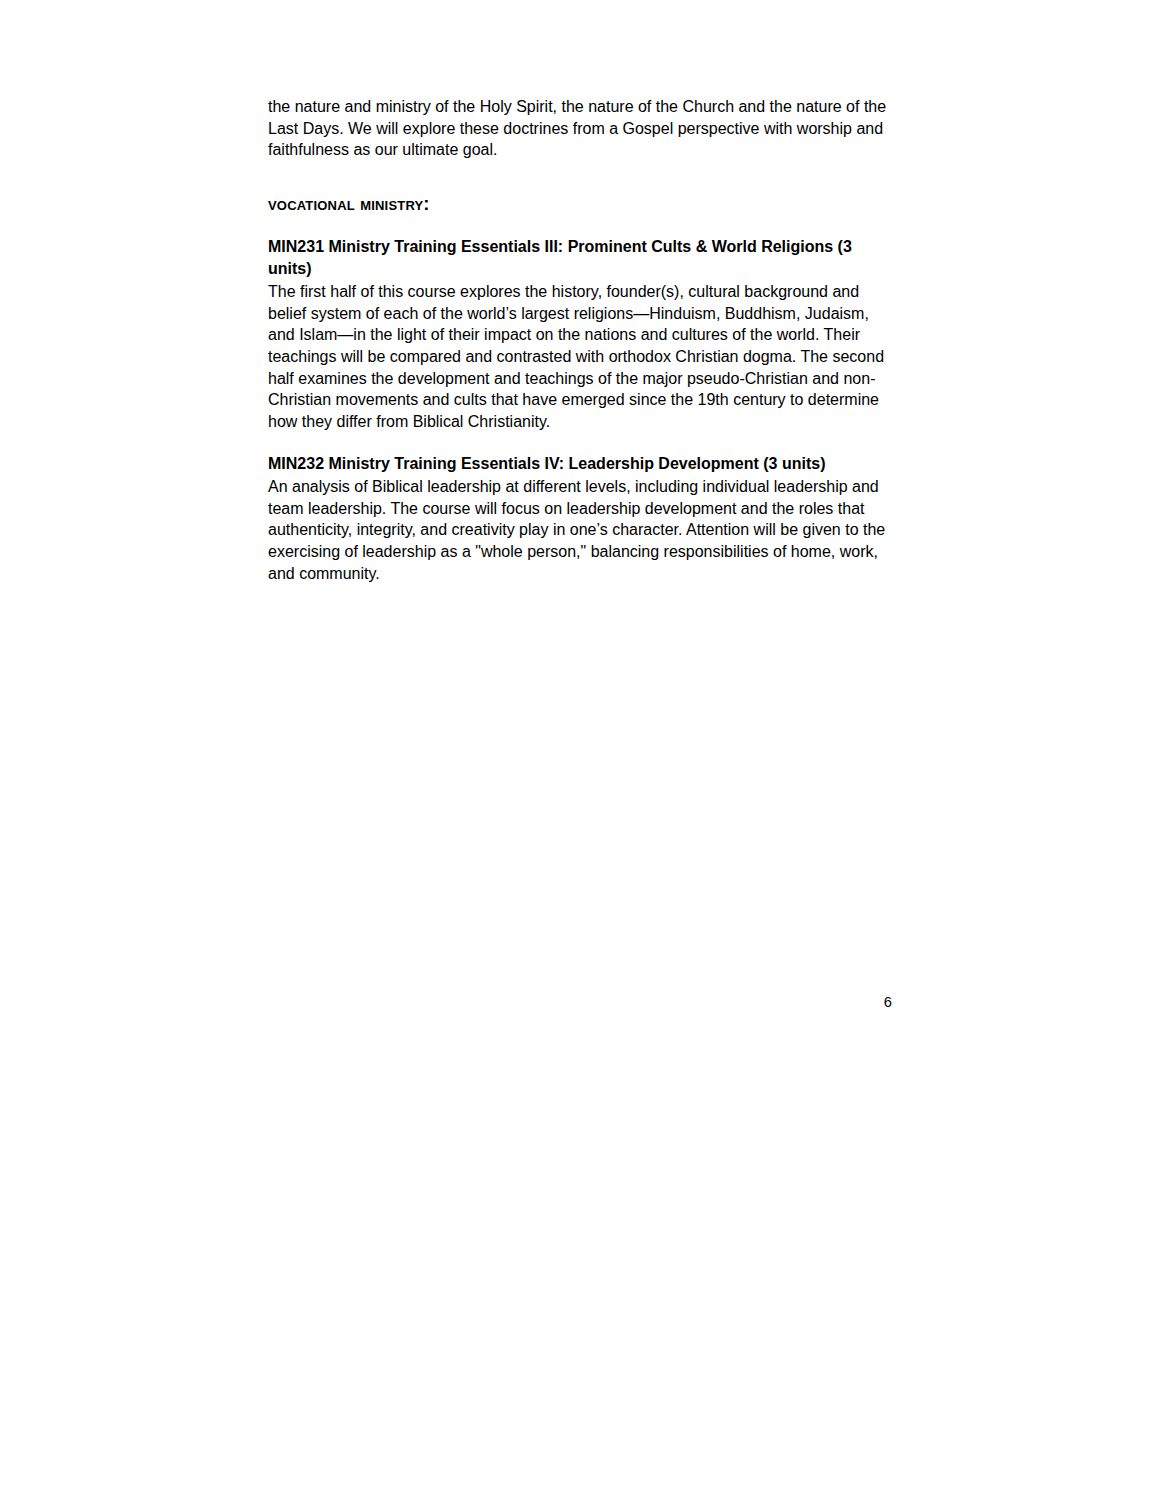the nature and ministry of the Holy Spirit, the nature of the Church and the nature of the Last Days. We will explore these doctrines from a Gospel perspective with worship and faithfulness as our ultimate goal.
Vocational Ministry:
MIN231 Ministry Training Essentials III: Prominent Cults & World Religions (3 units)
The first half of this course explores the history, founder(s), cultural background and belief system of each of the world’s largest religions—Hinduism, Buddhism, Judaism, and Islam—in the light of their impact on the nations and cultures of the world. Their teachings will be compared and contrasted with orthodox Christian dogma. The second half examines the development and teachings of the major pseudo-Christian and non-Christian movements and cults that have emerged since the 19th century to determine how they differ from Biblical Christianity.
MIN232 Ministry Training Essentials IV: Leadership Development (3 units)
An analysis of Biblical leadership at different levels, including individual leadership and team leadership. The course will focus on leadership development and the roles that authenticity, integrity, and creativity play in one’s character. Attention will be given to the exercising of leadership as a "whole person," balancing responsibilities of home, work, and community.
6